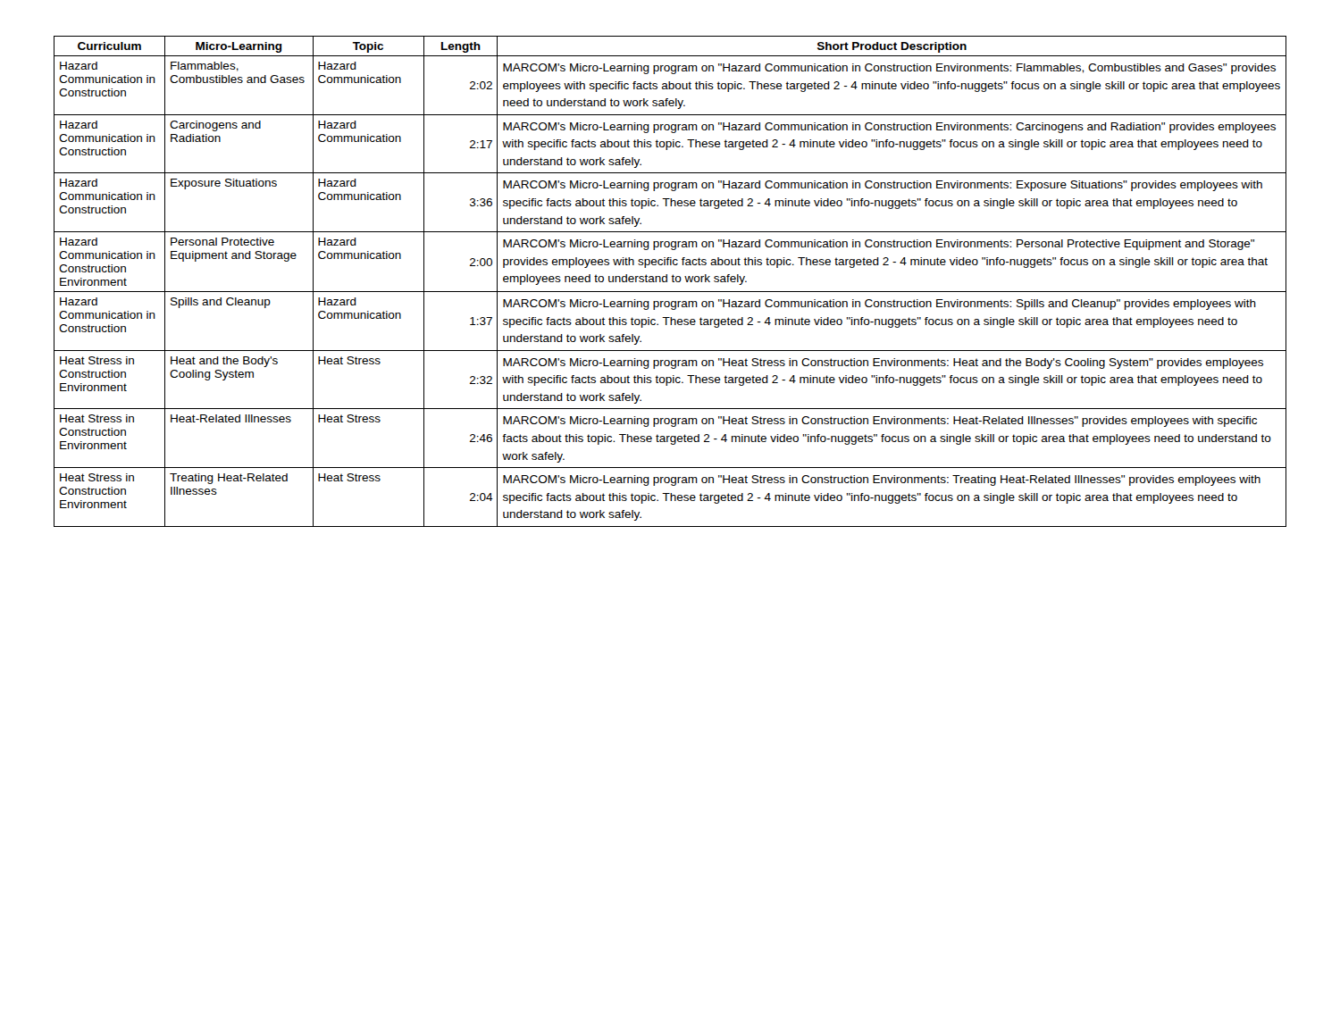| Curriculum | Micro-Learning | Topic | Length | Short Product Description |
| --- | --- | --- | --- | --- |
| Hazard Communication in Construction | Flammables, Combustibles and Gases | Hazard Communication | 2:02 | MARCOM's Micro-Learning program on "Hazard Communication in Construction Environments: Flammables, Combustibles and Gases" provides employees with specific facts about this topic. These targeted 2 - 4 minute video "info-nuggets" focus on a single skill or topic area that employees need to understand to work safely. |
| Hazard Communication in Construction | Carcinogens and Radiation | Hazard Communication | 2:17 | MARCOM's Micro-Learning program on "Hazard Communication in Construction Environments: Carcinogens and Radiation" provides employees with specific facts about this topic. These targeted 2 - 4 minute video "info-nuggets" focus on a single skill or topic area that employees need to understand to work safely. |
| Hazard Communication in Construction | Exposure Situations | Hazard Communication | 3:36 | MARCOM's Micro-Learning program on "Hazard Communication in Construction Environments: Exposure Situations" provides employees with specific facts about this topic. These targeted 2 - 4 minute video "info-nuggets" focus on a single skill or topic area that employees need to understand to work safely. |
| Hazard Communication in Construction Environment | Personal Protective Equipment and Storage | Hazard Communication | 2:00 | MARCOM's Micro-Learning program on "Hazard Communication in Construction Environments: Personal Protective Equipment and Storage" provides employees with specific facts about this topic. These targeted 2 - 4 minute video "info-nuggets" focus on a single skill or topic area that employees need to understand to work safely. |
| Hazard Communication in Construction | Spills and Cleanup | Hazard Communication | 1:37 | MARCOM's Micro-Learning program on "Hazard Communication in Construction Environments: Spills and Cleanup" provides employees with specific facts about this topic. These targeted 2 - 4 minute video "info-nuggets" focus on a single skill or topic area that employees need to understand to work safely. |
| Heat Stress in Construction Environment | Heat and the Body's Cooling System | Heat Stress | 2:32 | MARCOM's Micro-Learning program on "Heat Stress in Construction Environments: Heat and the Body's Cooling System" provides employees with specific facts about this topic. These targeted 2 - 4 minute video "info-nuggets" focus on a single skill or topic area that employees need to understand to work safely. |
| Heat Stress in Construction Environment | Heat-Related Illnesses | Heat Stress | 2:46 | MARCOM's Micro-Learning program on "Heat Stress in Construction Environments: Heat-Related Illnesses" provides employees with specific facts about this topic. These targeted 2 - 4 minute video "info-nuggets" focus on a single skill or topic area that employees need to understand to work safely. |
| Heat Stress in Construction Environment | Treating Heat-Related Illnesses | Heat Stress | 2:04 | MARCOM's Micro-Learning program on "Heat Stress in Construction Environments: Treating Heat-Related Illnesses" provides employees with specific facts about this topic. These targeted 2 - 4 minute video "info-nuggets" focus on a single skill or topic area that employees need to understand to work safely. |